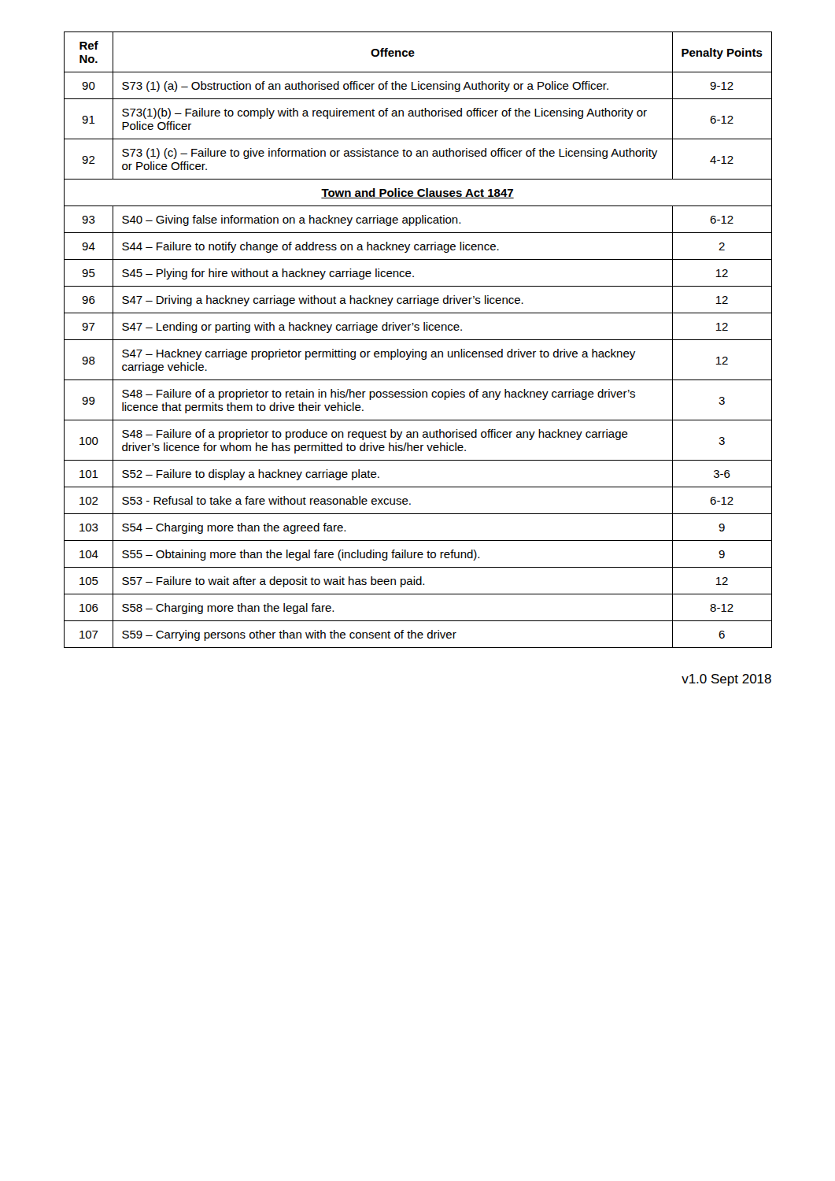| Ref No. | Offence | Penalty Points |
| --- | --- | --- |
| 90 | S73 (1) (a) – Obstruction of an authorised officer of the Licensing Authority or a Police Officer. | 9-12 |
| 91 | S73(1)(b) – Failure to comply with a requirement of an authorised officer of the Licensing Authority or Police Officer | 6-12 |
| 92 | S73 (1) (c) – Failure to give information or assistance to an authorised officer of the Licensing Authority or Police Officer. | 4-12 |
| Town and Police Clauses Act 1847 |
| 93 | S40 – Giving false information on a hackney carriage application. | 6-12 |
| 94 | S44 – Failure to notify change of address on a hackney carriage licence. | 2 |
| 95 | S45 – Plying for hire without a hackney carriage licence. | 12 |
| 96 | S47 – Driving a hackney carriage without a hackney carriage driver’s licence. | 12 |
| 97 | S47 – Lending or parting with a hackney carriage driver’s licence. | 12 |
| 98 | S47 – Hackney carriage proprietor permitting or employing an unlicensed driver to drive a hackney carriage vehicle. | 12 |
| 99 | S48 – Failure of a proprietor to retain in his/her possession copies of any hackney carriage driver’s licence that permits them to drive their vehicle. | 3 |
| 100 | S48 – Failure of a proprietor to produce on request by an authorised officer any hackney carriage driver’s licence for whom he has permitted to drive his/her vehicle. | 3 |
| 101 | S52 – Failure to display a hackney carriage plate. | 3-6 |
| 102 | S53 - Refusal to take a fare without reasonable excuse. | 6-12 |
| 103 | S54 – Charging more than the agreed fare. | 9 |
| 104 | S55 – Obtaining more than the legal fare (including failure to refund). | 9 |
| 105 | S57 – Failure to wait after a deposit to wait has been paid. | 12 |
| 106 | S58 – Charging more than the legal fare. | 8-12 |
| 107 | S59 – Carrying persons other than with the consent of the driver | 6 |
v1.0 Sept 2018